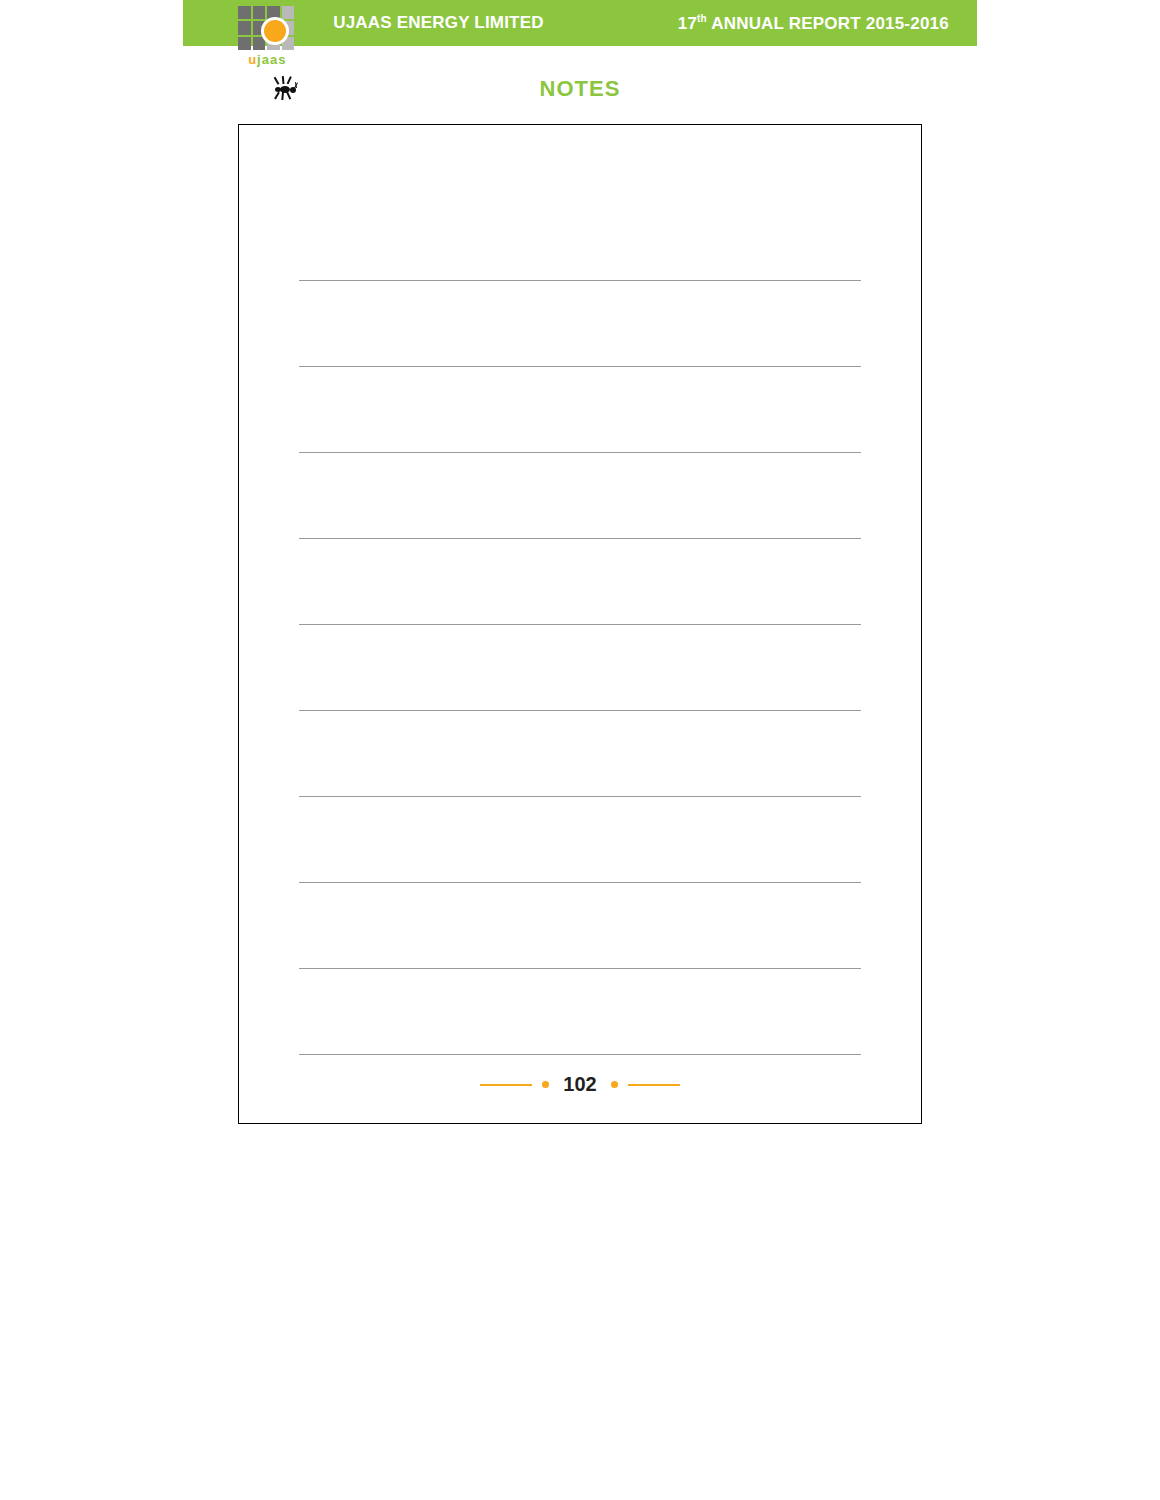UJAAS ENERGY LIMITED
17th ANNUAL REPORT 2015-2016
ujaas
NOTES
102